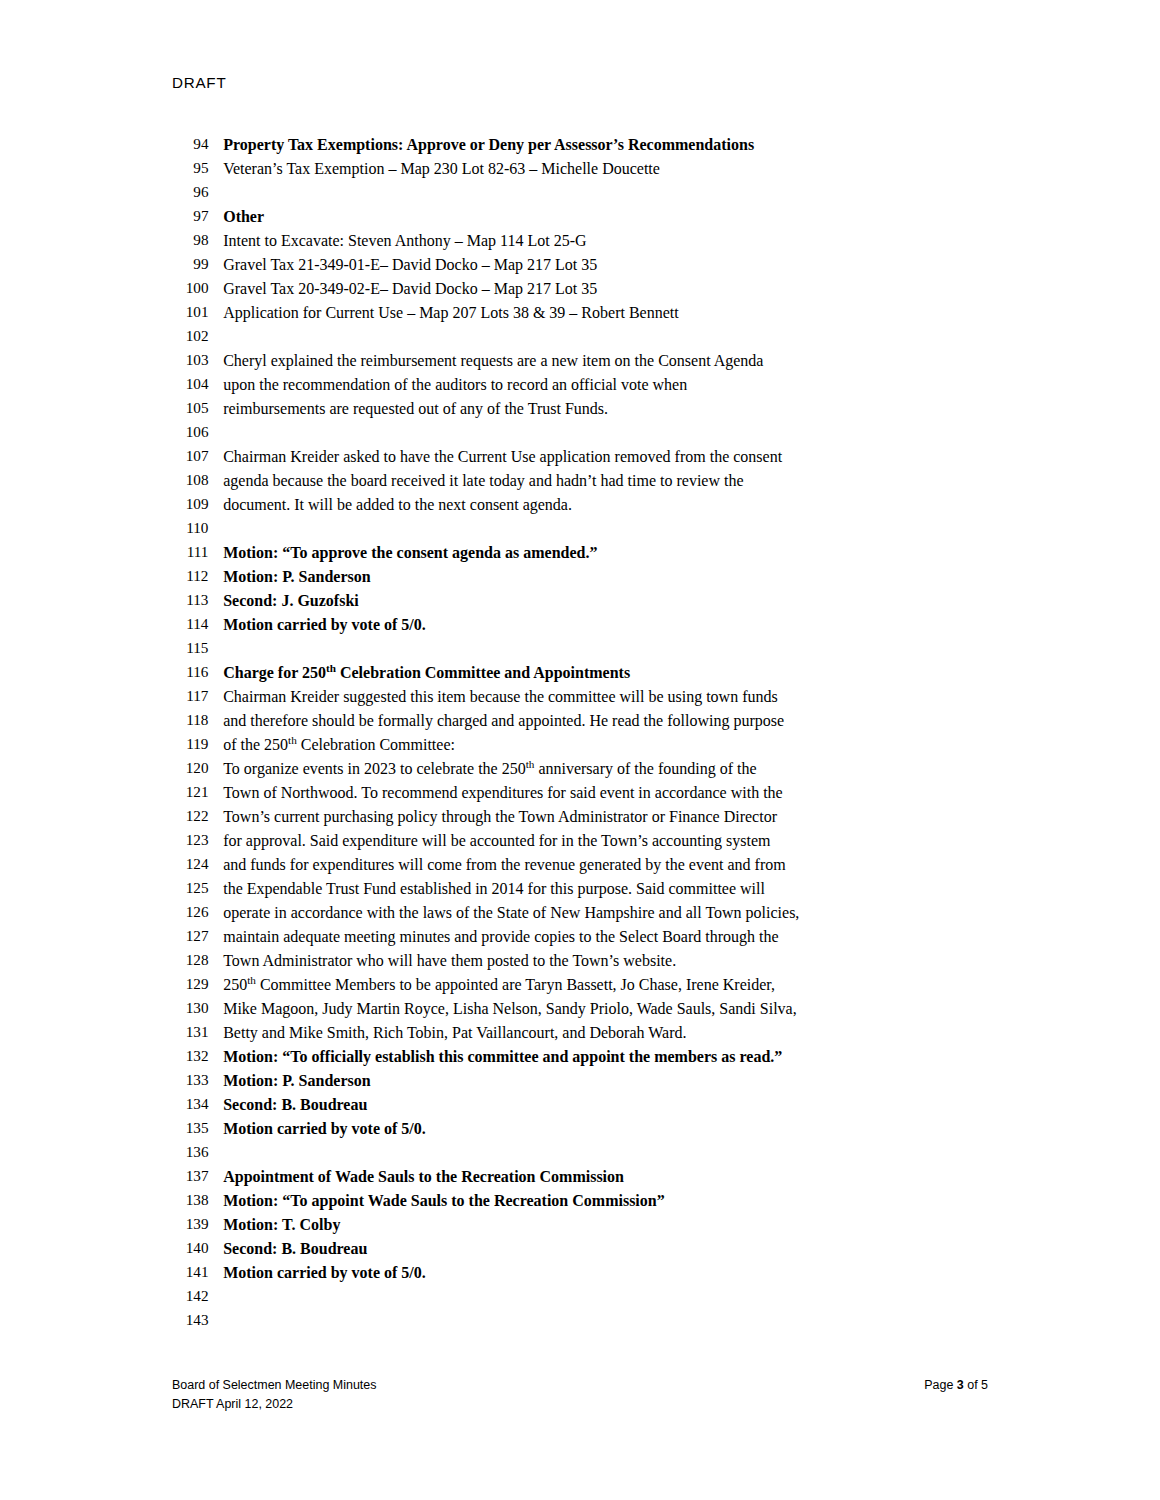DRAFT
Property Tax Exemptions: Approve or Deny per Assessor’s Recommendations
Veteran’s Tax Exemption – Map 230 Lot 82-63 – Michelle Doucette
Other
Intent to Excavate: Steven Anthony – Map 114 Lot 25-G
Gravel Tax 21-349-01-E– David Docko – Map 217 Lot 35
Gravel Tax 20-349-02-E– David Docko – Map 217 Lot 35
Application for Current Use – Map 207 Lots 38 & 39 – Robert Bennett
Cheryl explained the reimbursement requests are a new item on the Consent Agenda
upon the recommendation of the auditors to record an official vote when
reimbursements are requested out of any of the Trust Funds.
Chairman Kreider asked to have the Current Use application removed from the consent
agenda because the board received it late today and hadn’t had time to review the
document. It will be added to the next consent agenda.
Motion: “To approve the consent agenda as amended.”
Motion: P. Sanderson
Second: J. Guzofski
Motion carried by vote of 5/0.
Charge for 250th Celebration Committee and Appointments
Chairman Kreider suggested this item because the committee will be using town funds
and therefore should be formally charged and appointed. He read the following purpose
of the 250th Celebration Committee:
To organize events in 2023 to celebrate the 250th anniversary of the founding of the
Town of Northwood. To recommend expenditures for said event in accordance with the
Town’s current purchasing policy through the Town Administrator or Finance Director
for approval. Said expenditure will be accounted for in the Town’s accounting system
and funds for expenditures will come from the revenue generated by the event and from
the Expendable Trust Fund established in 2014 for this purpose. Said committee will
operate in accordance with the laws of the State of New Hampshire and all Town policies,
maintain adequate meeting minutes and provide copies to the Select Board through the
Town Administrator who will have them posted to the Town’s website.
250th Committee Members to be appointed are Taryn Bassett, Jo Chase, Irene Kreider,
Mike Magoon, Judy Martin Royce, Lisha Nelson, Sandy Priolo, Wade Sauls, Sandi Silva,
Betty and Mike Smith, Rich Tobin, Pat Vaillancourt, and Deborah Ward.
Motion: “To officially establish this committee and appoint the members as read.”
Motion: P. Sanderson
Second: B. Boudreau
Motion carried by vote of 5/0.
Appointment of Wade Sauls to the Recreation Commission
Motion: “To appoint Wade Sauls to the Recreation Commission”
Motion: T. Colby
Second: B. Boudreau
Motion carried by vote of 5/0.
Board of Selectmen Meeting Minutes
DRAFT April 12, 2022
Page 3 of 5